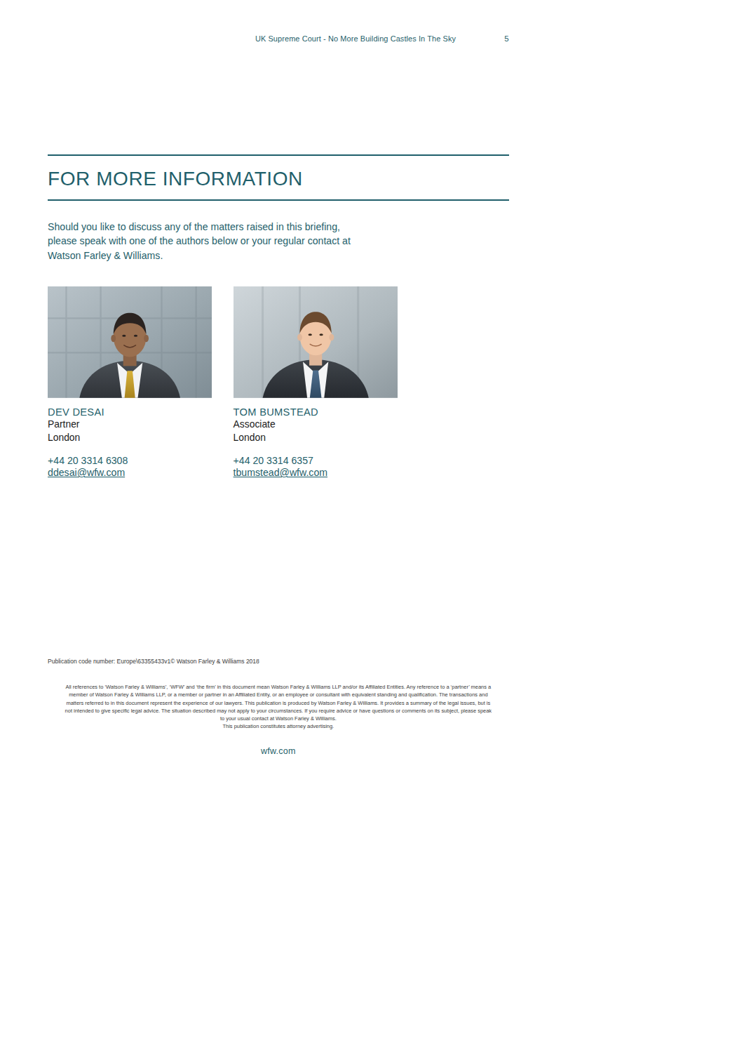UK Supreme Court - No More Building Castles In The Sky 5
FOR MORE INFORMATION
Should you like to discuss any of the matters raised in this briefing, please speak with one of the authors below or your regular contact at Watson Farley & Williams.
DEV DESAI
Partner
London
+44 20 3314 6308
ddesai@wfw.com
TOM BUMSTEAD
Associate
London
+44 20 3314 6357
tbumstead@wfw.com
Publication code number: Europe\63355433v1© Watson Farley & Williams 2018
All references to ‘Watson Farley & Williams’, ‘WFW’ and ‘the firm’ in this document mean Watson Farley & Williams LLP and/or its Affiliated Entities. Any reference to a ‘partner’ means a member of Watson Farley & Williams LLP, or a member or partner in an Affiliated Entity, or an employee or consultant with equivalent standing and qualification. The transactions and matters referred to in this document represent the experience of our lawyers. This publication is produced by Watson Farley & Williams. It provides a summary of the legal issues, but is not intended to give specific legal advice. The situation described may not apply to your circumstances. If you require advice or have questions or comments on its subject, please speak to your usual contact at Watson Farley & Williams.
This publication constitutes attorney advertising.
wfw.com